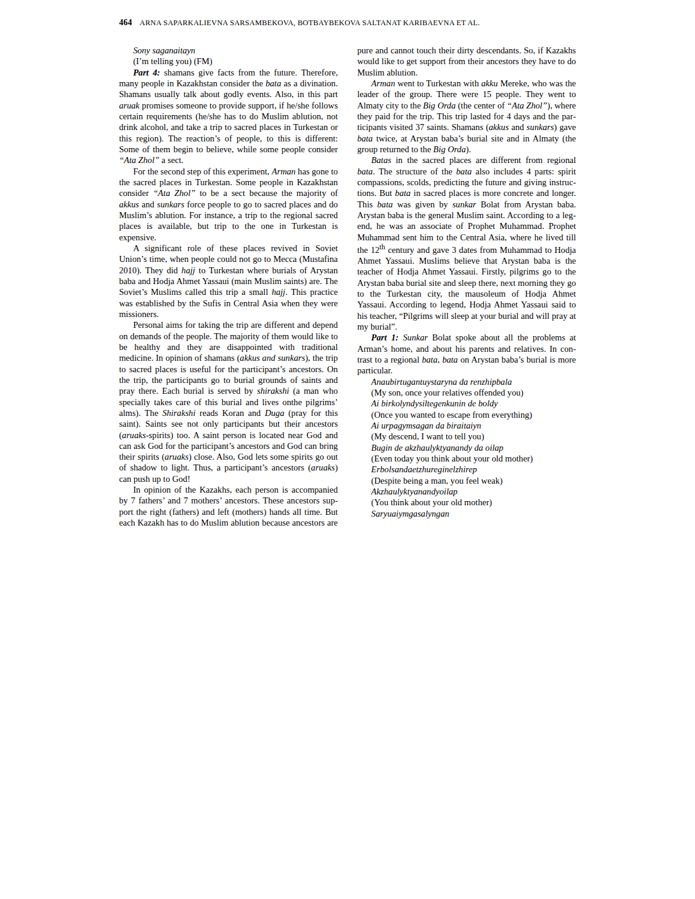464 ARNA SAPARKALIEVNA SARSAMBEKOVA, BOTBAYBEKOVA SALTANAT KARIBAEVNA ET AL.
Sony saganaitayn
(I’m telling you) (FM)
Part 4: shamans give facts from the future. Therefore, many people in Kazakhstan consider the bata as a divination. Shamans usually talk about godly events. Also, in this part aruak promises someone to provide support, if he/she follows certain requirements (he/she has to do Muslim ablution, not drink alcohol, and take a trip to sacred places in Turkestan or this region). The reaction’s of people, to this is different: Some of them begin to believe, while some people consider “Ata Zhol” a sect.
For the second step of this experiment, Arman has gone to the sacred places in Turkestan. Some people in Kazakhstan consider “Ata Zhol” to be a sect because the majority of akkus and sunkars force people to go to sacred places and do Muslim’s ablution. For instance, a trip to the regional sacred places is available, but trip to the one in Turkestan is expensive.
A significant role of these places revived in Soviet Union’s time, when people could not go to Mecca (Mustafina 2010). They did hajj to Turkestan where burials of Arystan baba and Hodja Ahmet Yassaui (main Muslim saints) are. The Soviet’s Muslims called this trip a small hajj. This practice was established by the Sufis in Central Asia when they were missioners.
Personal aims for taking the trip are different and depend on demands of the people. The majority of them would like to be healthy and they are disappointed with traditional medicine. In opinion of shamans (akkus and sunkars), the trip to sacred places is useful for the participant’s ancestors. On the trip, the participants go to burial grounds of saints and pray there. Each burial is served by shirakshi (a man who specially takes care of this burial and lives onthe pilgrims’ alms). The Shirakshi reads Koran and Duga (pray for this saint). Saints see not only participants but their ancestors (aruaks-spirits) too. A saint person is located near God and can ask God for the participant’s ancestors and God can bring their spirits (aruaks) close. Also, God lets some spirits go out of shadow to light. Thus, a participant’s ancestors (aruaks) can push up to God!
In opinion of the Kazakhs, each person is accompanied by 7 fathers’ and 7 mothers’ ancestors. These ancestors support the right (fathers) and left (mothers) hands all time. But each Kazakh has to do Muslim ablution because ancestors are pure and cannot touch their dirty descendants. So, if Kazakhs would like to get support from their ancestors they have to do Muslim ablution.
Arman went to Turkestan with akku Mereke, who was the leader of the group. There were 15 people. They went to Almaty city to the Big Orda (the center of “Ata Zhol”), where they paid for the trip. This trip lasted for 4 days and the participants visited 37 saints. Shamans (akkus and sunkars) gave bata twice, at Arystan baba’s burial site and in Almaty (the group returned to the Big Orda).
Batas in the sacred places are different from regional bata. The structure of the bata also includes 4 parts: spirit compassions, scolds, predicting the future and giving instructions. But bata in sacred places is more concrete and longer. This bata was given by sunkar Bolat from Arystan baba. Arystan baba is the general Muslim saint. According to a legend, he was an associate of Prophet Muhammad. Prophet Muhammad sent him to the Central Asia, where he lived till the 12th century and gave 3 dates from Muhammad to Hodja Ahmet Yassaui. Muslims believe that Arystan baba is the teacher of Hodja Ahmet Yassaui. Firstly, pilgrims go to the Arystan baba burial site and sleep there, next morning they go to the Turkestan city, the mausoleum of Hodja Ahmet Yassaui. According to legend, Hodja Ahmet Yassaui said to his teacher, “Pilgrims will sleep at your burial and will pray at my burial”.
Part 1: Sunkar Bolat spoke about all the problems at Arman’s home, and about his parents and relatives. In contrast to a regional bata, bata on Arystan baba’s burial is more particular.
Anaubirtugantuystaryna da renzhipbala
(My son, once your relatives offended you)
Ai birkolyndysiltegenkunin de boldy
(Once you wanted to escape from everything)
Ai urpagymsagan da biraitaiyn
(My descend, I want to tell you)
Bugin de akzhaulyktyanandy da oilap
(Even today you think about your old mother)
Erbolsandaetzhureginelzhirep
(Despite being a man, you feel weak)
Akzhaulyktyanandyoilap
(You think about your old mother)
Saryuaiymgasalyngan